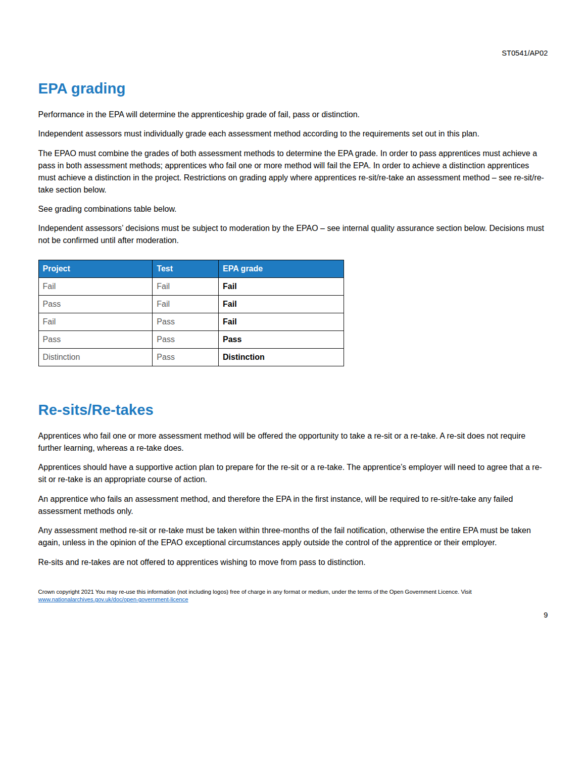ST0541/AP02
EPA grading
Performance in the EPA will determine the apprenticeship grade of fail, pass or distinction.
Independent assessors must individually grade each assessment method according to the requirements set out in this plan.
The EPAO must combine the grades of both assessment methods to determine the EPA grade. In order to pass apprentices must achieve a pass in both assessment methods; apprentices who fail one or more method will fail the EPA. In order to achieve a distinction apprentices must achieve a distinction in the project. Restrictions on grading apply where apprentices re-sit/re-take an assessment method – see re-sit/re-take section below.
See grading combinations table below.
Independent assessors’ decisions must be subject to moderation by the EPAO – see internal quality assurance section below. Decisions must not be confirmed until after moderation.
| Project | Test | EPA grade |
| --- | --- | --- |
| Fail | Fail | Fail |
| Pass | Fail | Fail |
| Fail | Pass | Fail |
| Pass | Pass | Pass |
| Distinction | Pass | Distinction |
Re-sits/Re-takes
Apprentices who fail one or more assessment method will be offered the opportunity to take a re-sit or a re-take. A re-sit does not require further learning, whereas a re-take does.
Apprentices should have a supportive action plan to prepare for the re-sit or a re-take. The apprentice’s employer will need to agree that a re-sit or re-take is an appropriate course of action.
An apprentice who fails an assessment method, and therefore the EPA in the first instance, will be required to re-sit/re-take any failed assessment methods only.
Any assessment method re-sit or re-take must be taken within three-months of the fail notification, otherwise the entire EPA must be taken again, unless in the opinion of the EPAO exceptional circumstances apply outside the control of the apprentice or their employer.
Re-sits and re-takes are not offered to apprentices wishing to move from pass to distinction.
Crown copyright 2021 You may re-use this information (not including logos) free of charge in any format or medium, under the terms of the Open Government Licence. Visit www.nationalarchives.gov.uk/doc/open-government-licence
9